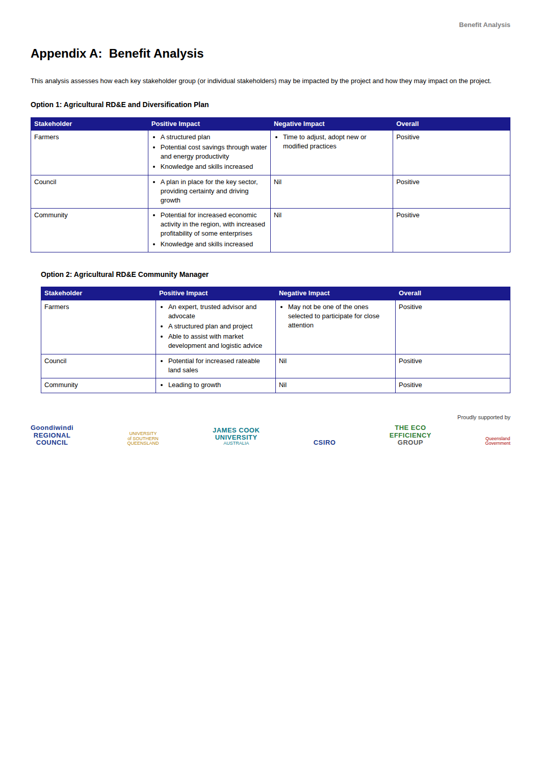Benefit Analysis
Appendix A: Benefit Analysis
This analysis assesses how each key stakeholder group (or individual stakeholders) may be impacted by the project and how they may impact on the project.
Option 1: Agricultural RD&E and Diversification Plan
| Stakeholder | Positive Impact | Negative Impact | Overall |
| --- | --- | --- | --- |
| Farmers | A structured plan Potential cost savings through water and energy productivity Knowledge and skills increased | Time to adjust, adopt new or modified practices | Positive |
| Council | A plan in place for the key sector, providing certainty and driving growth | Nil | Positive |
| Community | Potential for increased economic activity in the region, with increased profitability of some enterprises Knowledge and skills increased | Nil | Positive |
Option 2: Agricultural RD&E Community Manager
| Stakeholder | Positive Impact | Negative Impact | Overall |
| --- | --- | --- | --- |
| Farmers | An expert, trusted advisor and advocate A structured plan and project Able to assist with market development and logistic advice | May not be one of the ones selected to participate for close attention | Positive |
| Council | Potential for increased rateable land sales | Nil | Positive |
| Community | Leading to growth | Nil | Positive |
Proudly supported by
Goondiwindi
REGIONAL
COUNCIL
UNIVERSITY
of SOUTHERN
QUEENSLAND
JAMES COOK
UNIVERSITY
AUSTRALIA
CSIRO
THE ECO
EFFICIENCY
GROUP
Queensland
Government